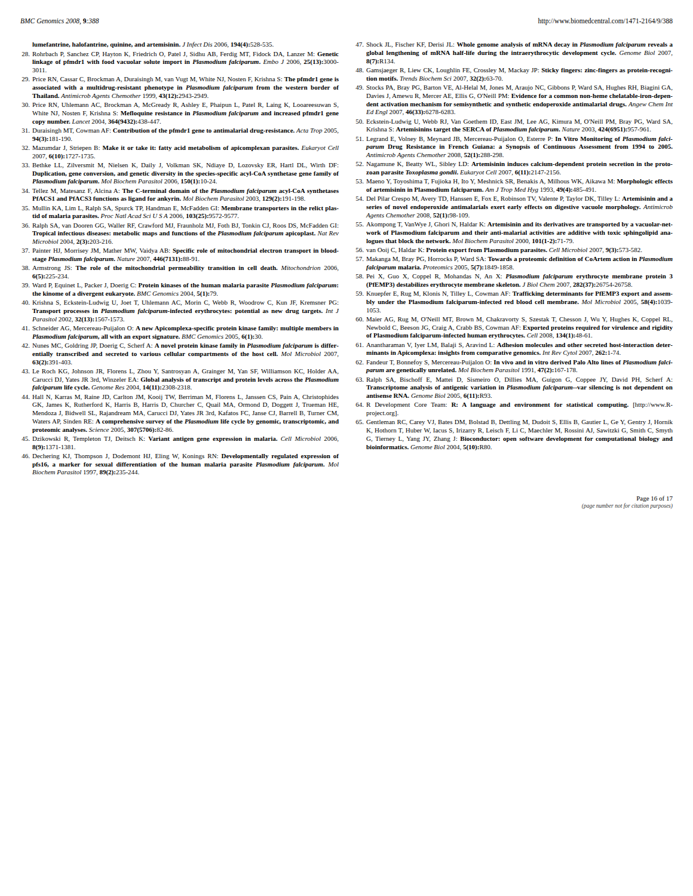BMC Genomics 2008, 9:388
http://www.biomedcentral.com/1471-2164/9/388
lumefantrine, halofantrine, quinine, and artemisinin. J Infect Dis 2006, 194(4): 528-535.
28. Rohrbach P, Sanchez CP, Hayton K, Friedrich O, Patel J, Sidhu AB, Ferdig MT, Fidock DA, Lanzer M: Genetic linkage of pfmdr1 with food vacuolar solute import in Plasmodium falciparum. Embo J 2006, 25(13): 3000-3011.
29. Price RN, Cassar C, Brockman A, Duraisingh M, van Vugt M, White NJ, Nosten F, Krishna S: The pfmdr1 gene is associated with a multidrug-resistant phenotype in Plasmodium falciparum from the western border of Thailand. Antimicrob Agents Chemother 1999, 43(12): 2943-2949.
30. Price RN, Uhlemann AC, Brockman A, McGready R, Ashley E, Phaipun L, Patel R, Laing K, Looareesuwan S, White NJ, Nosten F, Krishna S: Mefloquine resistance in Plasmodium falciparum and increased pfmdr1 gene copy number. Lancet 2004, 364(9432): 438-447.
31. Duraisingh MT, Cowman AF: Contribution of the pfmdr1 gene to antimalarial drug-resistance. Acta Trop 2005, 94(3): 181-190.
32. Mazumdar J, Striepen B: Make it or take it: fatty acid metabolism of apicomplexan parasites. Eukaryot Cell 2007, 6(10): 1727-1735.
33. Bethke LL, Zilversmit M, Nielsen K, Daily J, Volkman SK, Ndiaye D, Lozovsky ER, Hartl DL, Wirth DF: Duplication, gene conversion, and genetic diversity in the species-specific acyl-CoA synthetase gene family of Plasmodium falciparum. Mol Biochem Parasitol 2006, 150(1): 10-24.
34. Tellez M, Matesanz F, Alcina A: The C-terminal domain of the Plasmodium falciparum acyl-CoA synthetases PfACS1 and PfACS3 functions as ligand for ankyrin. Mol Biochem Parasitol 2003, 129(2): 191-198.
35. Mullin KA, Lim L, Ralph SA, Spurck TP, Handman E, McFadden GI: Membrane transporters in the relict plastid of malaria parasites. Proc Natl Acad Sci U S A 2006, 103(25): 9572-9577.
36. Ralph SA, van Dooren GG, Waller RF, Crawford MJ, Fraunholz MJ, Foth BJ, Tonkin CJ, Roos DS, McFadden GI: Tropical infectious diseases: metabolic maps and functions of the Plasmodium falciparum apicoplast. Nat Rev Microbiol 2004, 2(3): 203-216.
37. Painter HJ, Morrisey JM, Mather MW, Vaidya AB: Specific role of mitochondrial electron transport in blood-stage Plasmodium falciparum. Nature 2007, 446(7131): 88-91.
38. Armstrong JS: The role of the mitochondrial permeability transition in cell death. Mitochondrion 2006, 6(5): 225-234.
39. Ward P, Equinet L, Packer J, Doerig C: Protein kinases of the human malaria parasite Plasmodium falciparum: the kinome of a divergent eukaryote. BMC Genomics 2004, 5(1): 79.
40. Krishna S, Eckstein-Ludwig U, Joet T, Uhlemann AC, Morin C, Webb R, Woodrow C, Kun JF, Kremsner PG: Transport processes in Plasmodium falciparum-infected erythrocytes: potential as new drug targets. Int J Parasitol 2002, 32(13): 1567-1573.
41. Schneider AG, Mercereau-Puijalon O: A new Apicomplexa-specific protein kinase family: multiple members in Plasmodium falciparum, all with an export signature. BMC Genomics 2005, 6(1): 30.
42. Nunes MC, Goldring JP, Doerig C, Scherf A: A novel protein kinase family in Plasmodium falciparum is differentially transcribed and secreted to various cellular compartments of the host cell. Mol Microbiol 2007, 63(2): 391-403.
43. Le Roch KG, Johnson JR, Florens L, Zhou Y, Santrosyan A, Grainger M, Yan SF, Williamson KC, Holder AA, Carucci DJ, Yates JR 3rd, Winzeler EA: Global analysis of transcript and protein levels across the Plasmodium falciparum life cycle. Genome Res 2004, 14(11): 2308-2318.
44. Hall N, Karras M, Raine JD, Carlton JM, Kooij TW, Berriman M, Florens L, Janssen CS, Pain A, Christophides GK, James K, Rutherford K, Harris B, Harris D, Churcher C, Quail MA, Ormond D, Doggett J, Trueman HE, Mendoza J, Bidwell SL, Rajandream MA, Carucci DJ, Yates JR 3rd, Kafatos FC, Janse CJ, Barrell B, Turner CM, Waters AP, Sinden RE: A comprehensive survey of the Plasmodium life cycle by genomic, transcriptomic, and proteomic analyses. Science 2005, 307(5706): 82-86.
45. Dzikowski R, Templeton TJ, Deitsch K: Variant antigen gene expression in malaria. Cell Microbiol 2006, 8(9): 1371-1381.
46. Dechering KJ, Thompson J, Dodemont HJ, Eling W, Konings RN: Developmentally regulated expression of pfs16, a marker for sexual differentiation of the human malaria parasite Plasmodium falciparum. Mol Biochem Parasitol 1997, 89(2): 235-244.
47. Shock JL, Fischer KF, Derisi JL: Whole genome analysis of mRNA decay in Plasmodium falciparum reveals a global lengthening of mRNA half-life during the intraerythrocytic development cycle. Genome Biol 2007, 8(7): R134.
48. Gamsjaeger R, Liew CK, Loughlin FE, Crossley M, Mackay JP: Sticky fingers: zinc-fingers as protein-recognition motifs. Trends Biochem Sci 2007, 32(2): 63-70.
49. Stocks PA, Bray PG, Barton VE, Al-Helal M, Jones M, Araujo NC, Gibbons P, Ward SA, Hughes RH, Biagini GA, Davies J, Amewu R, Mercer AE, Ellis G, O'Neill PM: Evidence for a common non-heme chelatable-iron-dependent activation mechanism for semisynthetic and synthetic endoperoxide antimalarial drugs. Angew Chem Int Ed Engl 2007, 46(33): 6278-6283.
50. Eckstein-Ludwig U, Webb RJ, Van Goethem ID, East JM, Lee AG, Kimura M, O'Neill PM, Bray PG, Ward SA, Krishna S: Artemisinins target the SERCA of Plasmodium falciparum. Nature 2003, 424(6951): 957-961.
51. Legrand E, Volney B, Meynard JB, Mercereau-Puijalon O, Esterre P: In Vitro Monitoring of Plasmodium falciparum Drug Resistance in French Guiana: a Synopsis of Continuous Assessment from 1994 to 2005. Antimicrob Agents Chemother 2008, 52(1): 288-298.
52. Nagamune K, Beatty WL, Sibley LD: Artemisinin induces calcium-dependent protein secretion in the protozoan parasite Toxoplasma gondii. Eukaryot Cell 2007, 6(11): 2147-2156.
53. Maeno Y, Toyoshima T, Fujioka H, Ito Y, Meshnick SR, Benakis A, Milhous WK, Aikawa M: Morphologic effects of artemisinin in Plasmodium falciparum. Am J Trop Med Hyg 1993, 49(4): 485-491.
54. Del Pilar Crespo M, Avery TD, Hanssen E, Fox E, Robinson TV, Valente P, Taylor DK, Tilley L: Artemisinin and a series of novel endoperoxide antimalarials exert early effects on digestive vacuole morphology. Antimicrob Agents Chemother 2008, 52(1): 98-109.
55. Akompong T, VanWye J, Ghori N, Haldar K: Artemisinin and its derivatives are transported by a vacuolar-network of Plasmodium falciparum and their anti-malarial activities are additive with toxic sphingolipid analogues that block the network. Mol Biochem Parasitol 2000, 101(1-2): 71-79.
56. van Ooij C, Haldar K: Protein export from Plasmodium parasites. Cell Microbiol 2007, 9(3): 573-582.
57. Makanga M, Bray PG, Horrocks P, Ward SA: Towards a proteomic definition of CoArtem action in Plasmodium falciparum malaria. Proteomics 2005, 5(7): 1849-1858.
58. Pei X, Guo X, Coppel R, Mohandas N, An X: Plasmodium falciparum erythrocyte membrane protein 3 (PfEMP3) destabilizes erythrocyte membrane skeleton. J Biol Chem 2007, 282(37): 26754-26758.
59. Knuepfer E, Rug M, Klonis N, Tilley L, Cowman AF: Trafficking determinants for PfEMP3 export and assembly under the Plasmodium falciparum-infected red blood cell membrane. Mol Microbiol 2005, 58(4): 1039-1053.
60. Maier AG, Rug M, O'Neill MT, Brown M, Chakravorty S, Szestak T, Chesson J, Wu Y, Hughes K, Coppel RL, Newbold C, Beeson JG, Craig A, Crabb BS, Cowman AF: Exported proteins required for virulence and rigidity of Plasmodium falciparum-infected human erythrocytes. Cell 2008, 134(1): 48-61.
61. Anantharaman V, Iyer LM, Balaji S, Aravind L: Adhesion molecules and other secreted host-interaction determinants in Apicomplexa: insights from comparative genomics. Int Rev Cytol 2007, 262: 1-74.
62. Fandeur T, Bonnefoy S, Mercereau-Puijalon O: In vivo and in vitro derived Palo Alto lines of Plasmodium falciparum are genetically unrelated. Mol Biochem Parasitol 1991, 47(2): 167-178.
63. Ralph SA, Bischoff E, Mattei D, Sismeiro O, Dillies MA, Guigon G, Coppee JY, David PH, Scherf A: Transcriptome analysis of antigenic variation in Plasmodium falciparum--var silencing is not dependent on antisense RNA. Genome Biol 2005, 6(11): R93.
64. R Development Core Team: R: A language and environment for statistical computing. [http://www.R-project.org].
65. Gentleman RC, Carey VJ, Bates DM, Bolstad B, Dettling M, Dudoit S, Ellis B, Gautier L, Ge Y, Gentry J, Hornik K, Hothorn T, Huber W, Iacus S, Irizarry R, Leisch F, Li C, Maechler M, Rossini AJ, Sawitzki G, Smith C, Smyth G, Tierney L, Yang JY, Zhang J: Bioconductor: open software development for computational biology and bioinformatics. Genome Biol 2004, 5(10): R80.
Page 16 of 17
(page number not for citation purposes)